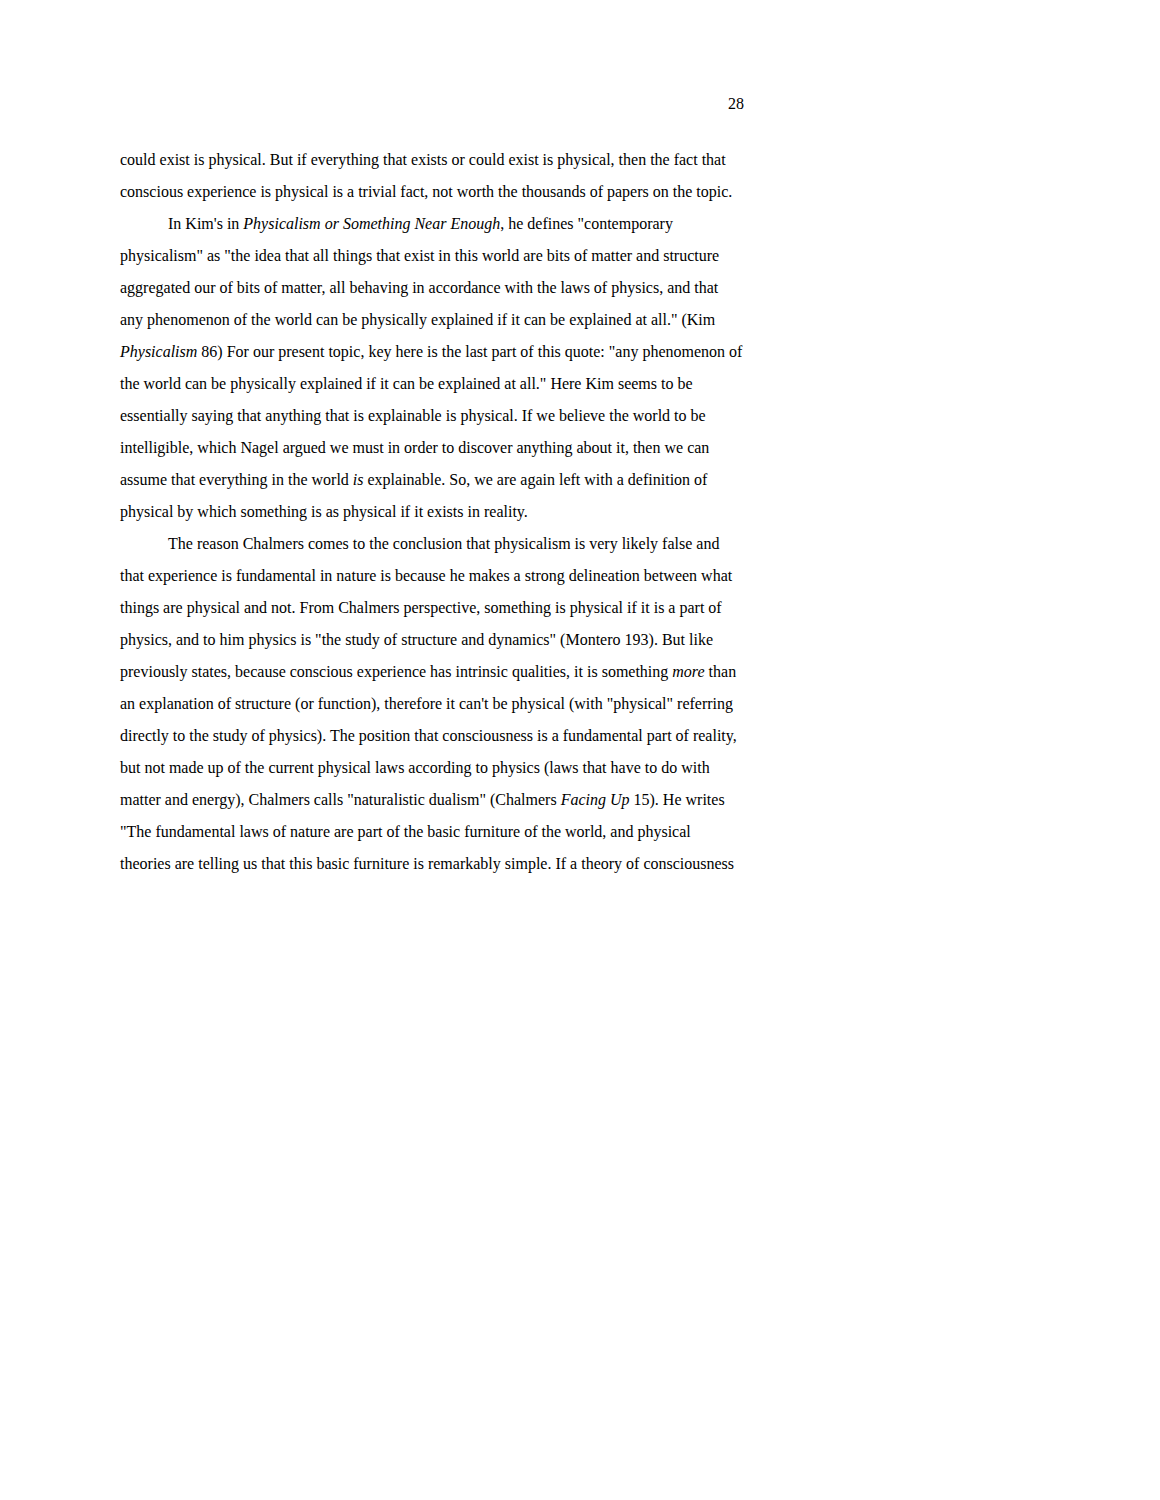28
could exist is physical. But if everything that exists or could exist is physical, then the fact that conscious experience is physical is a trivial fact, not worth the thousands of papers on the topic.
In Kim's in Physicalism or Something Near Enough, he defines "contemporary physicalism" as "the idea that all things that exist in this world are bits of matter and structure aggregated our of bits of matter, all behaving in accordance with the laws of physics, and that any phenomenon of the world can be physically explained if it can be explained at all." (Kim Physicalism 86) For our present topic, key here is the last part of this quote: "any phenomenon of the world can be physically explained if it can be explained at all." Here Kim seems to be essentially saying that anything that is explainable is physical. If we believe the world to be intelligible, which Nagel argued we must in order to discover anything about it, then we can assume that everything in the world is explainable. So, we are again left with a definition of physical by which something is as physical if it exists in reality.
The reason Chalmers comes to the conclusion that physicalism is very likely false and that experience is fundamental in nature is because he makes a strong delineation between what things are physical and not. From Chalmers perspective, something is physical if it is a part of physics, and to him physics is "the study of structure and dynamics" (Montero 193). But like previously states, because conscious experience has intrinsic qualities, it is something more than an explanation of structure (or function), therefore it can't be physical (with "physical" referring directly to the study of physics). The position that consciousness is a fundamental part of reality, but not made up of the current physical laws according to physics (laws that have to do with matter and energy), Chalmers calls "naturalistic dualism" (Chalmers Facing Up 15). He writes "The fundamental laws of nature are part of the basic furniture of the world, and physical theories are telling us that this basic furniture is remarkably simple. If a theory of consciousness